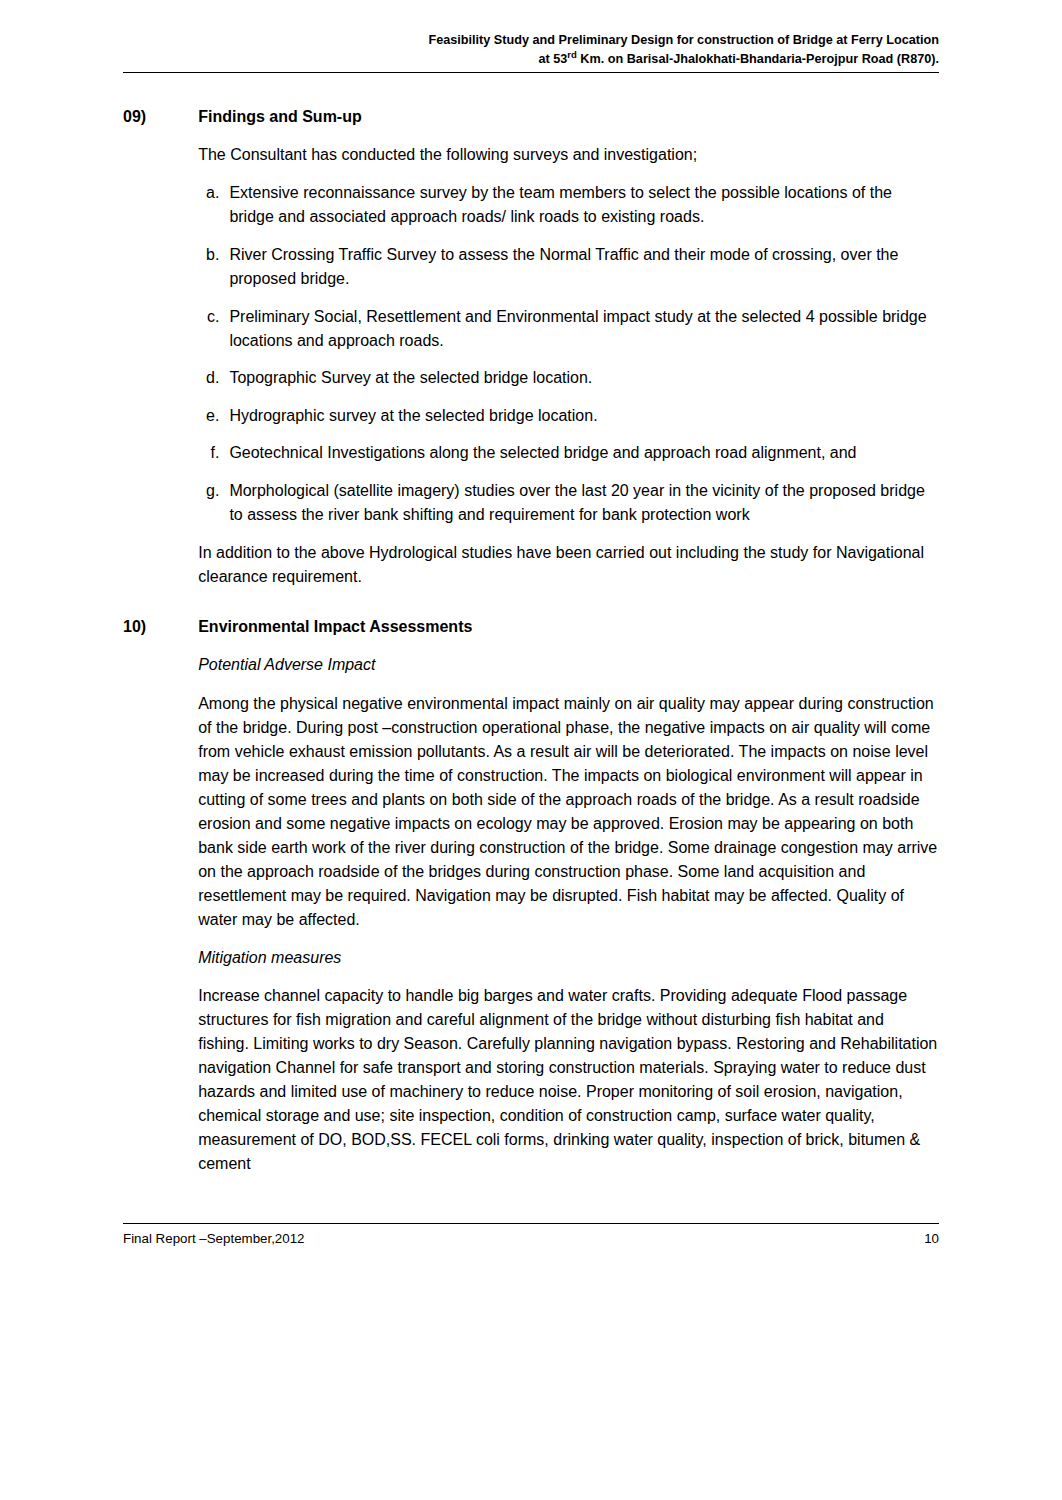Feasibility Study and Preliminary Design for construction of Bridge at Ferry Location
at 53rd Km. on Barisal-Jhalokhati-Bhandaria-Perojpur Road (R870).
09) Findings and Sum-up
The Consultant has conducted the following surveys and investigation;
Extensive reconnaissance survey by the team members to select the possible locations of the bridge and associated approach roads/ link roads to existing roads.
River Crossing Traffic Survey to assess the Normal Traffic and their mode of crossing, over the proposed bridge.
Preliminary Social, Resettlement and Environmental impact study at the selected 4 possible bridge locations and approach roads.
Topographic Survey at the selected bridge location.
Hydrographic survey at the selected bridge location.
Geotechnical Investigations along the selected bridge and approach road alignment, and
Morphological (satellite imagery) studies over the last 20 year in the vicinity of the proposed bridge to assess the river bank shifting and requirement for bank protection work
In addition to the above Hydrological studies have been carried out including the study for Navigational clearance requirement.
10) Environmental Impact Assessments
Potential Adverse Impact
Among the physical negative environmental impact mainly on air quality may appear during construction of the bridge. During post –construction operational phase, the negative impacts on air quality will come from vehicle exhaust emission pollutants. As a result air will be deteriorated. The impacts on noise level may be increased during the time of construction. The impacts on biological environment will appear in cutting of some trees and plants on both side of the approach roads of the bridge. As a result roadside erosion and some negative impacts on ecology may be approved. Erosion may be appearing on both bank side earth work of the river during construction of the bridge. Some drainage congestion may arrive on the approach roadside of the bridges during construction phase. Some land acquisition and resettlement may be required. Navigation may be disrupted. Fish habitat may be affected. Quality of water may be affected.
Mitigation measures
Increase channel capacity to handle big barges and water crafts. Providing adequate Flood passage structures for fish migration and careful alignment of the bridge without disturbing fish habitat and fishing. Limiting works to dry Season. Carefully planning navigation bypass. Restoring and Rehabilitation navigation Channel for safe transport and storing construction materials. Spraying water to reduce dust hazards and limited use of machinery to reduce noise. Proper monitoring of soil erosion, navigation, chemical storage and use; site inspection, condition of construction camp, surface water quality, measurement of DO, BOD,SS. FECEL coli forms, drinking water quality, inspection of brick, bitumen & cement
Final Report –September,2012 10